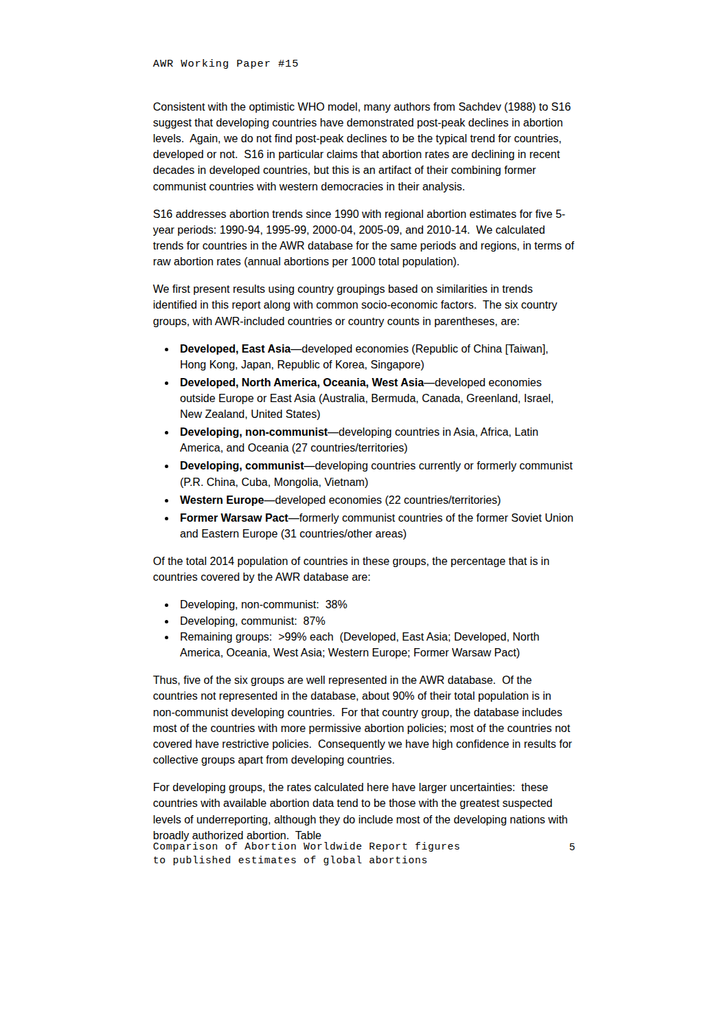AWR Working Paper #15
Consistent with the optimistic WHO model, many authors from Sachdev (1988) to S16 suggest that developing countries have demonstrated post-peak declines in abortion levels. Again, we do not find post-peak declines to be the typical trend for countries, developed or not. S16 in particular claims that abortion rates are declining in recent decades in developed countries, but this is an artifact of their combining former communist countries with western democracies in their analysis.
S16 addresses abortion trends since 1990 with regional abortion estimates for five 5-year periods: 1990-94, 1995-99, 2000-04, 2005-09, and 2010-14. We calculated trends for countries in the AWR database for the same periods and regions, in terms of raw abortion rates (annual abortions per 1000 total population).
We first present results using country groupings based on similarities in trends identified in this report along with common socio-economic factors. The six country groups, with AWR-included countries or country counts in parentheses, are:
Developed, East Asia—developed economies (Republic of China [Taiwan], Hong Kong, Japan, Republic of Korea, Singapore)
Developed, North America, Oceania, West Asia—developed economies outside Europe or East Asia (Australia, Bermuda, Canada, Greenland, Israel, New Zealand, United States)
Developing, non-communist—developing countries in Asia, Africa, Latin America, and Oceania (27 countries/territories)
Developing, communist—developing countries currently or formerly communist (P.R. China, Cuba, Mongolia, Vietnam)
Western Europe—developed economies (22 countries/territories)
Former Warsaw Pact—formerly communist countries of the former Soviet Union and Eastern Europe (31 countries/other areas)
Of the total 2014 population of countries in these groups, the percentage that is in countries covered by the AWR database are:
Developing, non-communist: 38%
Developing, communist: 87%
Remaining groups: >99% each (Developed, East Asia; Developed, North America, Oceania, West Asia; Western Europe; Former Warsaw Pact)
Thus, five of the six groups are well represented in the AWR database. Of the countries not represented in the database, about 90% of their total population is in non-communist developing countries. For that country group, the database includes most of the countries with more permissive abortion policies; most of the countries not covered have restrictive policies. Consequently we have high confidence in results for collective groups apart from developing countries.
For developing groups, the rates calculated here have larger uncertainties: these countries with available abortion data tend to be those with the greatest suspected levels of underreporting, although they do include most of the developing nations with broadly authorized abortion. Table
5 Comparison of Abortion Worldwide Report figures
to published estimates of global abortions